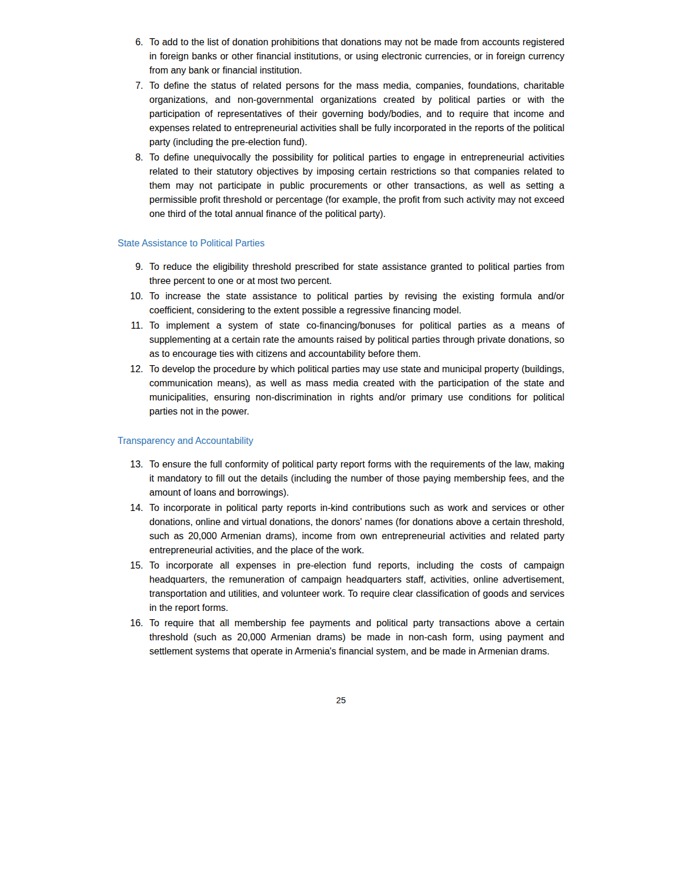To add to the list of donation prohibitions that donations may not be made from accounts registered in foreign banks or other financial institutions, or using electronic currencies, or in foreign currency from any bank or financial institution.
To define the status of related persons for the mass media, companies, foundations, charitable organizations, and non-governmental organizations created by political parties or with the participation of representatives of their governing body/bodies, and to require that income and expenses related to entrepreneurial activities shall be fully incorporated in the reports of the political party (including the pre-election fund).
To define unequivocally the possibility for political parties to engage in entrepreneurial activities related to their statutory objectives by imposing certain restrictions so that companies related to them may not participate in public procurements or other transactions, as well as setting a permissible profit threshold or percentage (for example, the profit from such activity may not exceed one third of the total annual finance of the political party).
State Assistance to Political Parties
To reduce the eligibility threshold prescribed for state assistance granted to political parties from three percent to one or at most two percent.
To increase the state assistance to political parties by revising the existing formula and/or coefficient, considering to the extent possible a regressive financing model.
To implement a system of state co-financing/bonuses for political parties as a means of supplementing at a certain rate the amounts raised by political parties through private donations, so as to encourage ties with citizens and accountability before them.
To develop the procedure by which political parties may use state and municipal property (buildings, communication means), as well as mass media created with the participation of the state and municipalities, ensuring non-discrimination in rights and/or primary use conditions for political parties not in the power.
Transparency and Accountability
To ensure the full conformity of political party report forms with the requirements of the law, making it mandatory to fill out the details (including the number of those paying membership fees, and the amount of loans and borrowings).
To incorporate in political party reports in-kind contributions such as work and services or other donations, online and virtual donations, the donors' names (for donations above a certain threshold, such as 20,000 Armenian drams), income from own entrepreneurial activities and related party entrepreneurial activities, and the place of the work.
To incorporate all expenses in pre-election fund reports, including the costs of campaign headquarters, the remuneration of campaign headquarters staff, activities, online advertisement, transportation and utilities, and volunteer work. To require clear classification of goods and services in the report forms.
To require that all membership fee payments and political party transactions above a certain threshold (such as 20,000 Armenian drams) be made in non-cash form, using payment and settlement systems that operate in Armenia's financial system, and be made in Armenian drams.
25